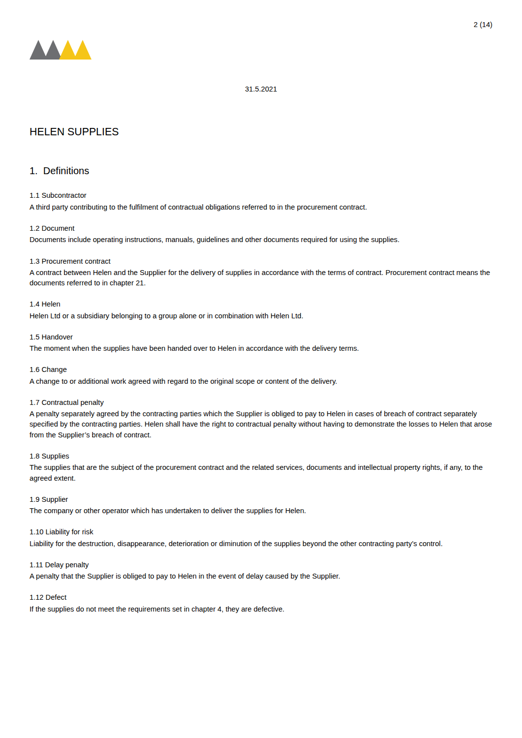2 (14)
31.5.2021
HELEN SUPPLIES
1. Definitions
1.1 Subcontractor
A third party contributing to the fulfilment of contractual obligations referred to in the procurement contract.
1.2 Document
Documents include operating instructions, manuals, guidelines and other documents required for using the supplies.
1.3 Procurement contract
A contract between Helen and the Supplier for the delivery of supplies in accordance with the terms of contract. Procurement contract means the documents referred to in chapter 21.
1.4 Helen
Helen Ltd or a subsidiary belonging to a group alone or in combination with Helen Ltd.
1.5 Handover
The moment when the supplies have been handed over to Helen in accordance with the delivery terms.
1.6 Change
A change to or additional work agreed with regard to the original scope or content of the delivery.
1.7 Contractual penalty
A penalty separately agreed by the contracting parties which the Supplier is obliged to pay to Helen in cases of breach of contract separately specified by the contracting parties. Helen shall have the right to contractual penalty without having to demonstrate the losses to Helen that arose from the Supplier’s breach of contract.
1.8 Supplies
The supplies that are the subject of the procurement contract and the related services, documents and intellectual property rights, if any, to the agreed extent.
1.9 Supplier
The company or other operator which has undertaken to deliver the supplies for Helen.
1.10 Liability for risk
Liability for the destruction, disappearance, deterioration or diminution of the supplies beyond the other contracting party’s control.
1.11 Delay penalty
A penalty that the Supplier is obliged to pay to Helen in the event of delay caused by the Supplier.
1.12 Defect
If the supplies do not meet the requirements set in chapter 4, they are defective.